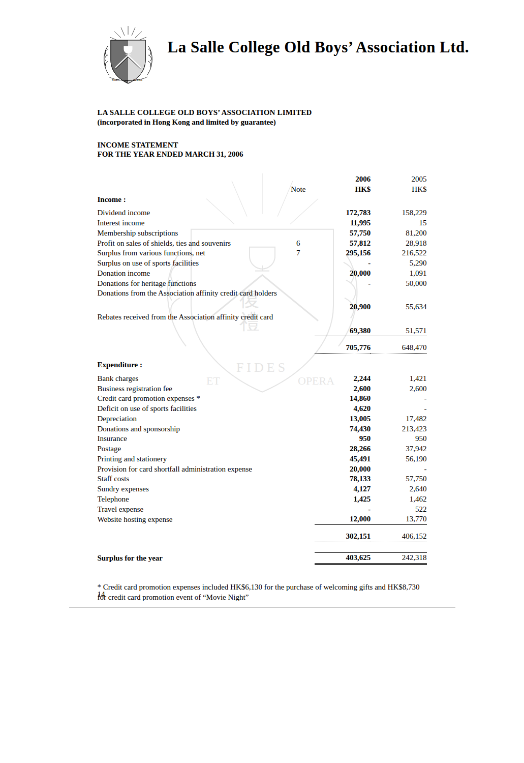FIDES ET OPERA 復 禮
FIDES ET OPERA
La Salle College Old Boys’ Association Ltd.
LA SALLE COLLEGE OLD BOYS’ ASSOCIATION LIMITED
(incorporated in Hong Kong and limited by guarantee)
INCOME STATEMENT
FOR THE YEAR ENDED MARCH 31, 2006
| | | 2006 | 2005 |
| | Note | HK$ | HK$ |
| Income : | | | |
| Dividend income | | 172,783 | 158,229 |
| Interest income | | 11,995 | 15 |
| Membership subscriptions | | 57,750 | 81,200 |
| Profit on sales of shields, ties and souvenirs | 6 | 57,812 | 28,918 |
| Surplus from various functions, net | 7 | 295,156 | 216,522 |
| Surplus on use of sports facilities | | - | 5,290 |
| Donation income | | 20,000 | 1,091 |
| Donations for heritage functions | | - | 50,000 |
| Donations from the Association affinity credit card holders | | | |
| | | 20,900 | 55,634 |
| Rebates received from the Association affinity credit card | | | |
| | | 69,380 | 51,571 |
| | | 705,776 | 648,470 |
| Expenditure : | | | |
| Bank charges | | 2,244 | 1,421 |
| Business registration fee | | 2,600 | 2,600 |
| Credit card promotion expenses * | | 14,860 | - |
| Deficit on use of sports facilities | | 4,620 | - |
| Depreciation | | 13,005 | 17,482 |
| Donations and sponsorship | | 74,430 | 213,423 |
| Insurance | | 950 | 950 |
| Postage | | 28,266 | 37,942 |
| Printing and stationery | | 45,491 | 56,190 |
| Provision for card shortfall administration expense | | 20,000 | - |
| Staff costs | | 78,133 | 57,750 |
| Sundry expenses | | 4,127 | 2,640 |
| Telephone | | 1,425 | 1,462 |
| Travel expense | | - | 522 |
| Website hosting expense | | 12,000 | 13,770 |
| | | 302,151 | 406,152 |
| Surplus for the year | | 403,625 | 242,318 |
* Credit card promotion expenses included HK$6,130 for the purchase of welcoming gifts and HK$8,730 for credit card promotion event of “Movie Night”
14